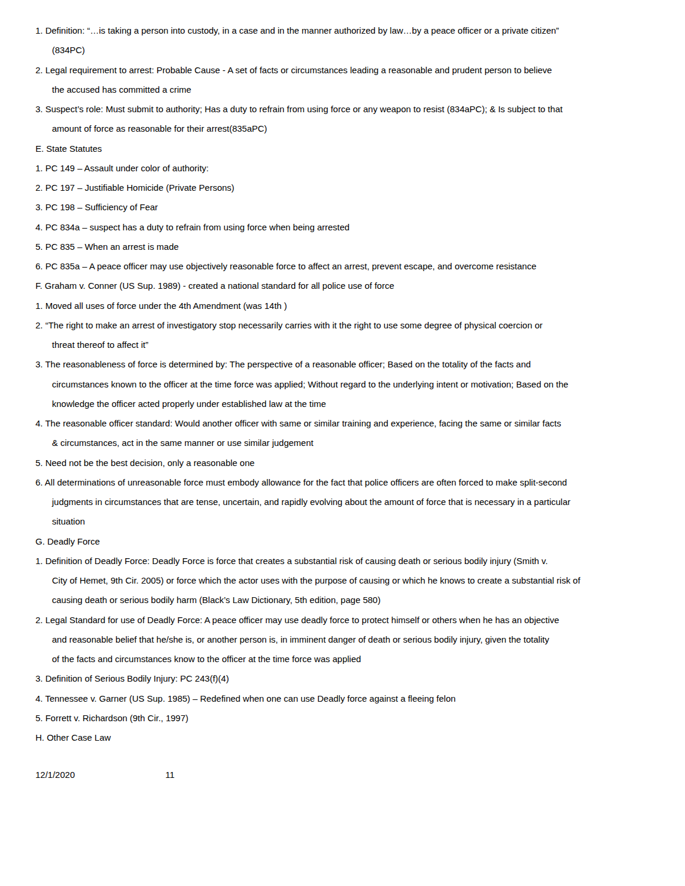1. Definition: “…is taking a person into custody, in a case and in the manner authorized by law…by a peace officer or a private citizen”
(834PC)
2. Legal requirement to arrest: Probable Cause - A set of facts or circumstances leading a reasonable and prudent person to believe
the accused has committed a crime
3. Suspect’s role: Must submit to authority; Has a duty to refrain from using force or any weapon to resist (834aPC); & Is subject to that
amount of force as reasonable for their arrest(835aPC)
E. State Statutes
1. PC 149 – Assault under color of authority:
2. PC 197 – Justifiable Homicide (Private Persons)
3. PC 198 – Sufficiency of Fear
4. PC 834a – suspect has a duty to refrain from using force when being arrested
5. PC 835 – When an arrest is made
6. PC 835a – A peace officer may use objectively reasonable force to affect an arrest, prevent escape, and overcome resistance
F. Graham v. Conner (US Sup. 1989) - created a national standard for all police use of force
1. Moved all uses of force under the 4th Amendment (was 14th )
2. “The right to make an arrest of investigatory stop necessarily carries with it the right to use some degree of physical coercion or
threat thereof to affect it”
3. The reasonableness of force is determined by: The perspective of a reasonable officer; Based on the totality of the facts and
circumstances known to the officer at the time force was applied; Without regard to the underlying intent or motivation; Based on the
knowledge the officer acted properly under established law at the time
4. The reasonable officer standard: Would another officer with same or similar training and experience, facing the same or similar facts
& circumstances, act in the same manner or use similar judgement
5. Need not be the best decision, only a reasonable one
6. All determinations of unreasonable force must embody allowance for the fact that police officers are often forced to make split-second
judgments in circumstances that are tense, uncertain, and rapidly evolving about the amount of force that is necessary in a particular
situation
G. Deadly Force
1. Definition of Deadly Force: Deadly Force is force that creates a substantial risk of causing death or serious bodily injury (Smith v.
City of Hemet, 9th Cir. 2005) or force which the actor uses with the purpose of causing or which he knows to create a substantial risk of
causing death or serious bodily harm (Black’s Law Dictionary, 5th edition, page 580)
2. Legal Standard for use of Deadly Force: A peace officer may use deadly force to protect himself or others when he has an objective
and reasonable belief that he/she is, or another person is, in imminent danger of death or serious bodily injury, given the totality
of the facts and circumstances know to the officer at the time force was applied
3. Definition of Serious Bodily Injury: PC 243(f)(4)
4. Tennessee v. Garner (US Sup. 1985) – Redefined when one can use Deadly force against a fleeing felon
5. Forrett v. Richardson (9th Cir., 1997)
H. Other Case Law
12/1/2020 11